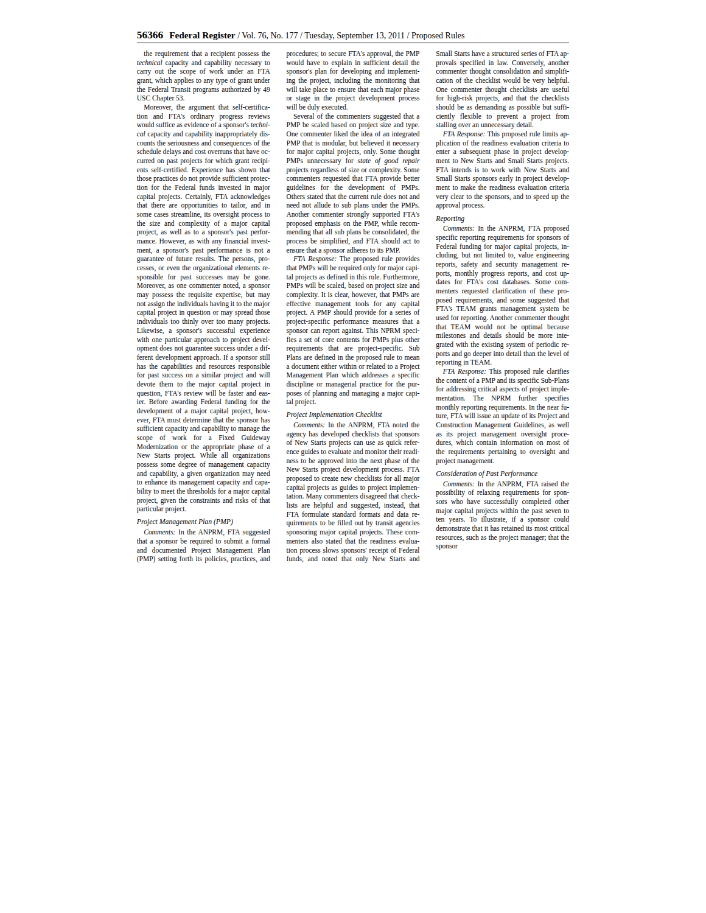56366 Federal Register / Vol. 76, No. 177 / Tuesday, September 13, 2011 / Proposed Rules
the requirement that a recipient possess the technical capacity and capability necessary to carry out the scope of work under an FTA grant, which applies to any type of grant under the Federal Transit programs authorized by 49 USC Chapter 53.
Moreover, the argument that self-certification and FTA's ordinary progress reviews would suffice as evidence of a sponsor's technical capacity and capability inappropriately discounts the seriousness and consequences of the schedule delays and cost overruns that have occurred on past projects for which grant recipients self-certified. Experience has shown that those practices do not provide sufficient protection for the Federal funds invested in major capital projects. Certainly, FTA acknowledges that there are opportunities to tailor, and in some cases streamline, its oversight process to the size and complexity of a major capital project, as well as to a sponsor's past performance. However, as with any financial investment, a sponsor's past performance is not a guarantee of future results. The persons, processes, or even the organizational elements responsible for past successes may be gone. Moreover, as one commenter noted, a sponsor may possess the requisite expertise, but may not assign the individuals having it to the major capital project in question or may spread those individuals too thinly over too many projects. Likewise, a sponsor's successful experience with one particular approach to project development does not guarantee success under a different development approach. If a sponsor still has the capabilities and resources responsible for past success on a similar project and will devote them to the major capital project in question, FTA's review will be faster and easier. Before awarding Federal funding for the development of a major capital project, however, FTA must determine that the sponsor has sufficient capacity and capability to manage the scope of work for a Fixed Guideway Modernization or the appropriate phase of a New Starts project. While all organizations possess some degree of management capacity and capability, a given organization may need to enhance its management capacity and capability to meet the thresholds for a major capital project, given the constraints and risks of that particular project.
Project Management Plan (PMP)
Comments: In the ANPRM, FTA suggested that a sponsor be required to submit a formal and documented Project Management Plan (PMP) setting forth its policies, practices, and procedures; to secure FTA's approval, the PMP would have to explain in sufficient detail the sponsor's plan for developing and implementing the project, including the monitoring that will take place to ensure that each major phase or stage in the project development process will be duly executed.
Several of the commenters suggested that a PMP be scaled based on project size and type. One commenter liked the idea of an integrated PMP that is modular, but believed it necessary for major capital projects, only. Some thought PMPs unnecessary for state of good repair projects regardless of size or complexity. Some commenters requested that FTA provide better guidelines for the development of PMPs. Others stated that the current rule does not and need not allude to sub plans under the PMPs. Another commenter strongly supported FTA's proposed emphasis on the PMP, while recommending that all sub plans be consolidated, the process be simplified, and FTA should act to ensure that a sponsor adheres to its PMP.
FTA Response: The proposed rule provides that PMPs will be required only for major capital projects as defined in this rule. Furthermore, PMPs will be scaled, based on project size and complexity. It is clear, however, that PMPs are effective management tools for any capital project. A PMP should provide for a series of project-specific performance measures that a sponsor can report against. This NPRM specifies a set of core contents for PMPs plus other requirements that are project-specific. Sub Plans are defined in the proposed rule to mean a document either within or related to a Project Management Plan which addresses a specific discipline or managerial practice for the purposes of planning and managing a major capital project.
Project Implementation Checklist
Comments: In the ANPRM, FTA noted the agency has developed checklists that sponsors of New Starts projects can use as quick reference guides to evaluate and monitor their readiness to be approved into the next phase of the New Starts project development process. FTA proposed to create new checklists for all major capital projects as guides to project implementation. Many commenters disagreed that checklists are helpful and suggested, instead, that FTA formulate standard formats and data requirements to be filled out by transit agencies sponsoring major capital projects. These commenters also stated that the readiness evaluation process slows sponsors' receipt of Federal funds, and noted that only New Starts and Small Starts have a structured series of FTA approvals specified in law. Conversely, another commenter thought consolidation and simplification of the checklist would be very helpful. One commenter thought checklists are useful for high-risk projects, and that the checklists should be as demanding as possible but sufficiently flexible to prevent a project from stalling over an unnecessary detail.
FTA Response: This proposed rule limits application of the readiness evaluation criteria to enter a subsequent phase in project development to New Starts and Small Starts projects. FTA intends is to work with New Starts and Small Starts sponsors early in project development to make the readiness evaluation criteria very clear to the sponsors, and to speed up the approval process.
Reporting
Comments: In the ANPRM, FTA proposed specific reporting requirements for sponsors of Federal funding for major capital projects, including, but not limited to, value engineering reports, safety and security management reports, monthly progress reports, and cost updates for FTA's cost databases. Some commenters requested clarification of these proposed requirements, and some suggested that FTA's TEAM grants management system be used for reporting. Another commenter thought that TEAM would not be optimal because milestones and details should be more integrated with the existing system of periodic reports and go deeper into detail than the level of reporting in TEAM.
FTA Response: This proposed rule clarifies the content of a PMP and its specific Sub-Plans for addressing critical aspects of project implementation. The NPRM further specifies monthly reporting requirements. In the near future, FTA will issue an update of its Project and Construction Management Guidelines, as well as its project management oversight procedures, which contain information on most of the requirements pertaining to oversight and project management.
Consideration of Past Performance
Comments: In the ANPRM, FTA raised the possibility of relaxing requirements for sponsors who have successfully completed other major capital projects within the past seven to ten years. To illustrate, if a sponsor could demonstrate that it has retained its most critical resources, such as the project manager; that the sponsor